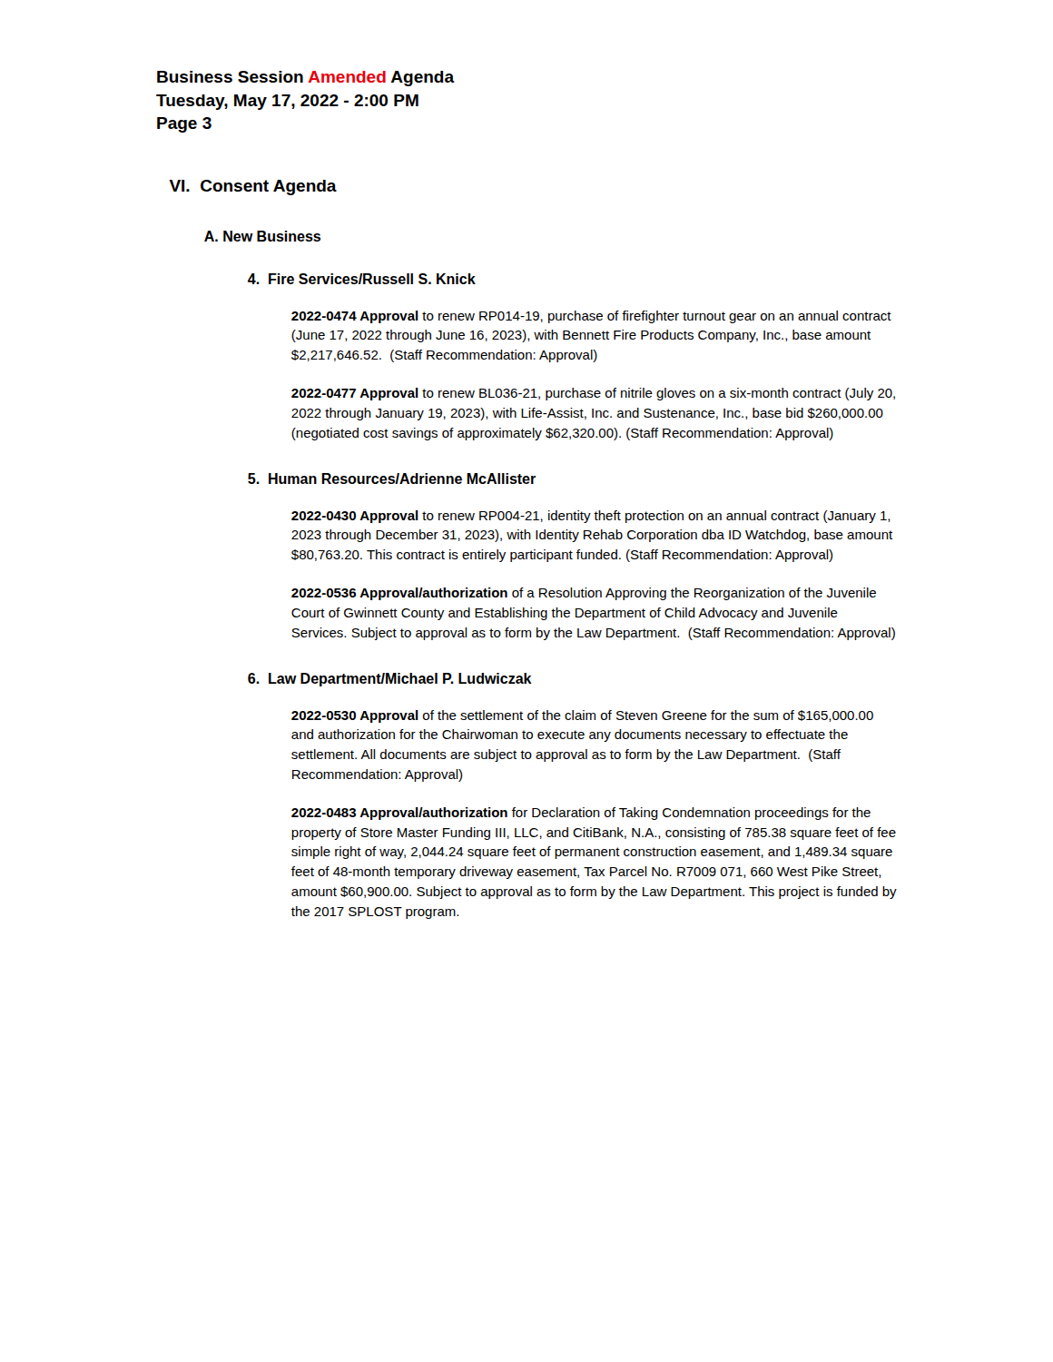Business Session Amended Agenda
Tuesday, May 17, 2022 - 2:00 PM
Page 3
VI. Consent Agenda
A. New Business
4. Fire Services/Russell S. Knick
2022-0474 Approval to renew RP014-19, purchase of firefighter turnout gear on an annual contract (June 17, 2022 through June 16, 2023), with Bennett Fire Products Company, Inc., base amount $2,217,646.52. (Staff Recommendation: Approval)
2022-0477 Approval to renew BL036-21, purchase of nitrile gloves on a six-month contract (July 20, 2022 through January 19, 2023), with Life-Assist, Inc. and Sustenance, Inc., base bid $260,000.00 (negotiated cost savings of approximately $62,320.00). (Staff Recommendation: Approval)
5. Human Resources/Adrienne McAllister
2022-0430 Approval to renew RP004-21, identity theft protection on an annual contract (January 1, 2023 through December 31, 2023), with Identity Rehab Corporation dba ID Watchdog, base amount $80,763.20. This contract is entirely participant funded. (Staff Recommendation: Approval)
2022-0536 Approval/authorization of a Resolution Approving the Reorganization of the Juvenile Court of Gwinnett County and Establishing the Department of Child Advocacy and Juvenile Services. Subject to approval as to form by the Law Department. (Staff Recommendation: Approval)
6. Law Department/Michael P. Ludwiczak
2022-0530 Approval of the settlement of the claim of Steven Greene for the sum of $165,000.00 and authorization for the Chairwoman to execute any documents necessary to effectuate the settlement. All documents are subject to approval as to form by the Law Department. (Staff Recommendation: Approval)
2022-0483 Approval/authorization for Declaration of Taking Condemnation proceedings for the property of Store Master Funding III, LLC, and CitiBank, N.A., consisting of 785.38 square feet of fee simple right of way, 2,044.24 square feet of permanent construction easement, and 1,489.34 square feet of 48-month temporary driveway easement, Tax Parcel No. R7009 071, 660 West Pike Street, amount $60,900.00. Subject to approval as to form by the Law Department. This project is funded by the 2017 SPLOST program.